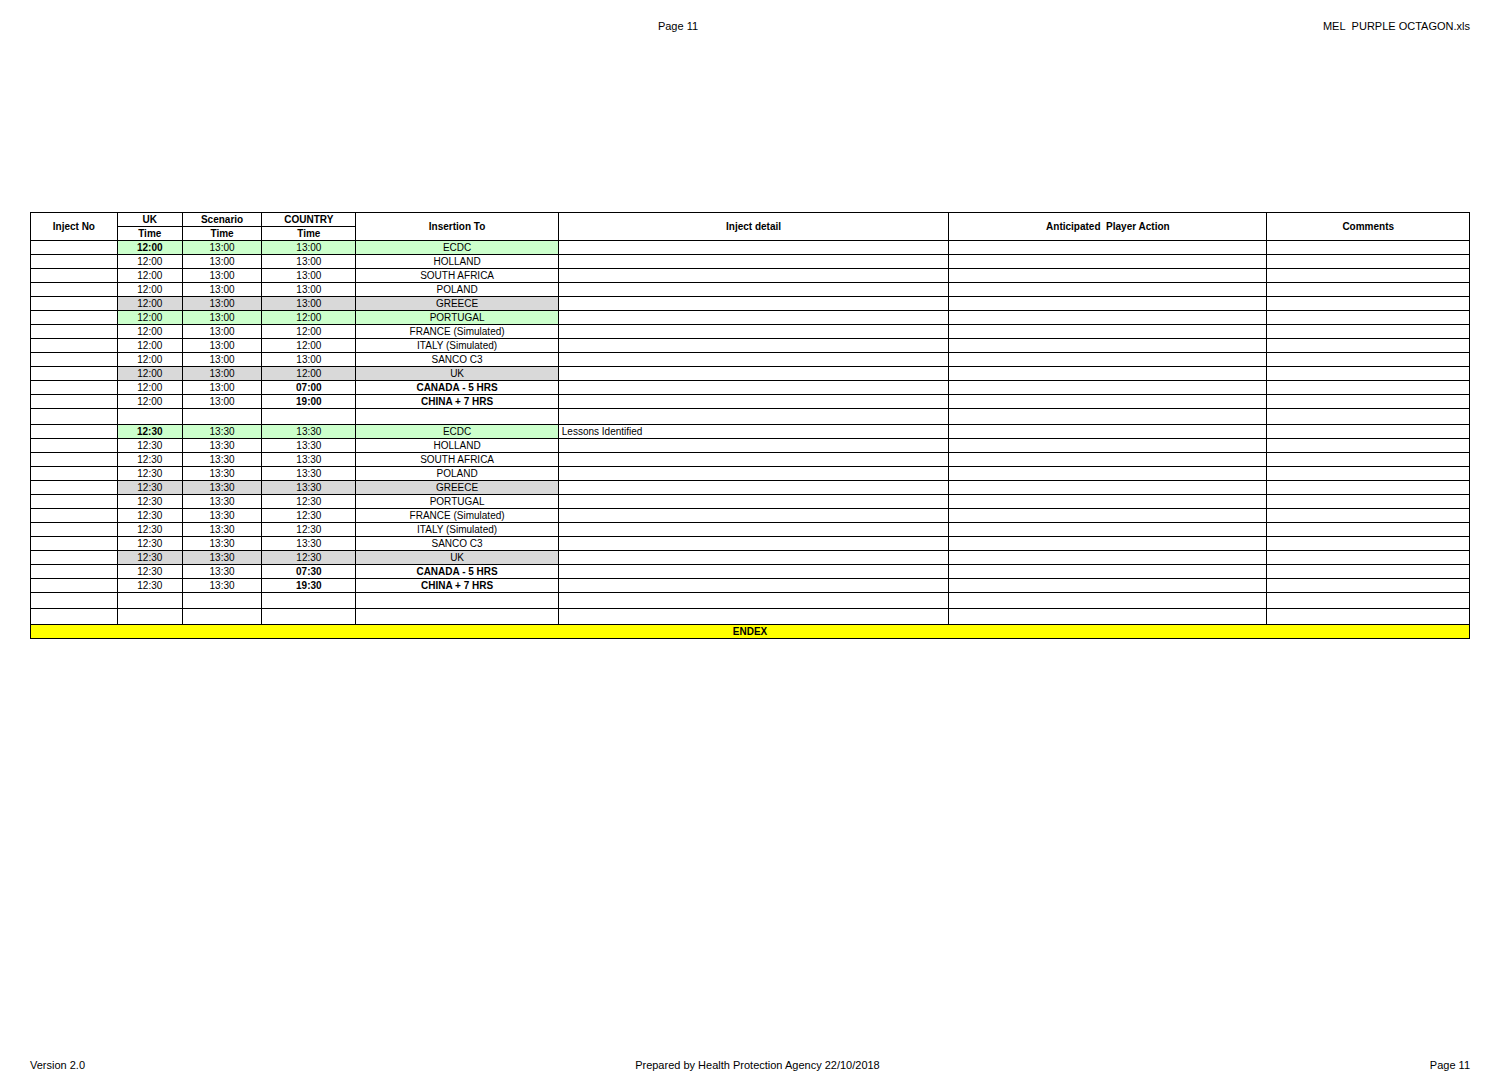Page 11
MEL PURPLE OCTAGON.xls
| Inject No | UK | Scenario | COUNTRY | Insertion To | Inject detail | Anticipated Player Action | Comments |
| --- | --- | --- | --- | --- | --- | --- | --- |
| Time | Time | Time |
| | 12:00 | 13:00 | 13:00 | ECDC | | | |
| | 12:00 | 13:00 | 13:00 | HOLLAND | | | |
| | 12:00 | 13:00 | 13:00 | SOUTH AFRICA | | | |
| | 12:00 | 13:00 | 13:00 | POLAND | | | |
| | 12:00 | 13:00 | 13:00 | GREECE | | | |
| | 12:00 | 13:00 | 12:00 | PORTUGAL | | | |
| | 12:00 | 13:00 | 12:00 | FRANCE (Simulated) | | | |
| | 12:00 | 13:00 | 12:00 | ITALY (Simulated) | | | |
| | 12:00 | 13:00 | 13:00 | SANCO C3 | | | |
| | 12:00 | 13:00 | 12:00 | UK | | | |
| | 12:00 | 13:00 | 07:00 | CANADA - 5 HRS | | | |
| | 12:00 | 13:00 | 19:00 | CHINA + 7 HRS | | | |
| | 12:30 | 13:30 | 13:30 | ECDC | Lessons Identified | | |
| | 12:30 | 13:30 | 13:30 | HOLLAND | | | |
| | 12:30 | 13:30 | 13:30 | SOUTH AFRICA | | | |
| | 12:30 | 13:30 | 13:30 | POLAND | | | |
| | 12:30 | 13:30 | 13:30 | GREECE | | | |
| | 12:30 | 13:30 | 12:30 | PORTUGAL | | | |
| | 12:30 | 13:30 | 12:30 | FRANCE (Simulated) | | | |
| | 12:30 | 13:30 | 12:30 | ITALY (Simulated) | | | |
| | 12:30 | 13:30 | 13:30 | SANCO C3 | | | |
| | 12:30 | 13:30 | 12:30 | UK | | | |
| | 12:30 | 13:30 | 07:30 | CANADA - 5 HRS | | | |
| | 12:30 | 13:30 | 19:30 | CHINA + 7 HRS | | | |
| ENDEX |
Version 2.0
Prepared by Health Protection Agency 22/10/2018
Page 11